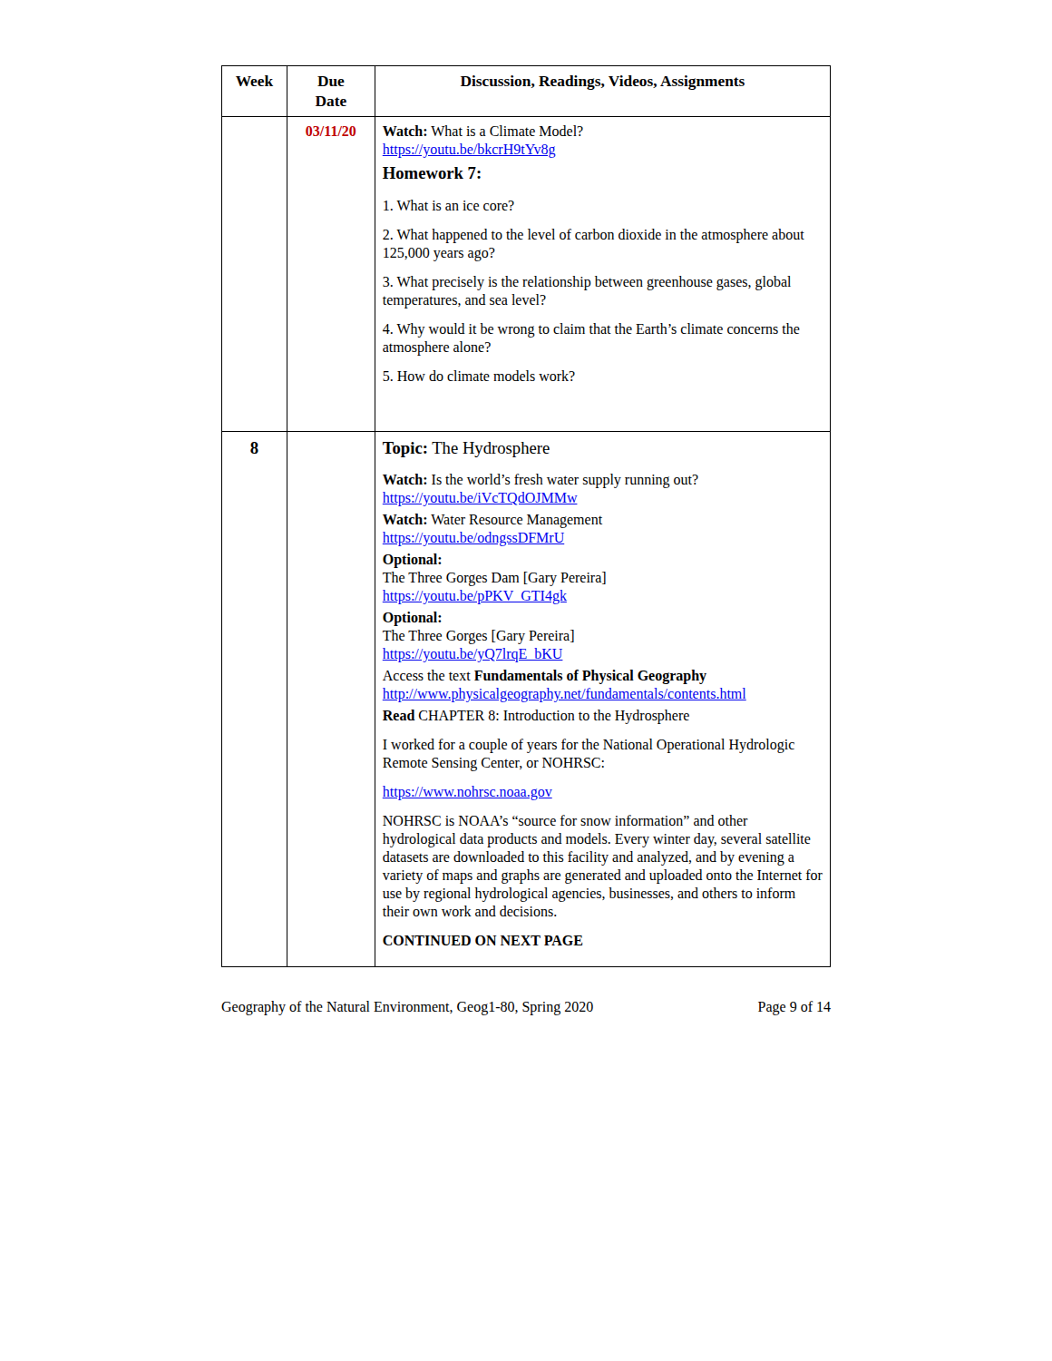| Week | Due Date | Discussion, Readings, Videos, Assignments |
| --- | --- | --- |
| | 03/11/20 | Watch: What is a Climate Model? https://youtu.be/bkcrH9tYv8g Homework 7: 1. What is an ice core? 2. What happened to the level of carbon dioxide in the atmosphere about 125,000 years ago? 3. What precisely is the relationship between greenhouse gases, global temperatures, and sea level? 4. Why would it be wrong to claim that the Earth’s climate concerns the atmosphere alone? 5. How do climate models work? |
| 8 | | Topic: The Hydrosphere Watch: Is the world’s fresh water supply running out? https://youtu.be/iVcTQdOJMMw Watch: Water Resource Management https://youtu.be/odngssDFMrU Optional: The Three Gorges Dam [Gary Pereira] https://youtu.be/pPKV_GTI4gk Optional: The Three Gorges [Gary Pereira] https://youtu.be/yQ7lrqE_bKU Access the text Fundamentals of Physical Geography http://www.physicalgeography.net/fundamentals/contents.html Read CHAPTER 8: Introduction to the Hydrosphere I worked for a couple of years for the National Operational Hydrologic Remote Sensing Center, or NOHRSC: https://www.nohrsc.noaa.gov NOHRSC is NOAA’s “source for snow information” and other hydrological data products and models. Every winter day, several satellite datasets are downloaded to this facility and analyzed, and by evening a variety of maps and graphs are generated and uploaded onto the Internet for use by regional hydrological agencies, businesses, and others to inform their own work and decisions. CONTINUED ON NEXT PAGE |
Geography of the Natural Environment, Geog1-80, Spring 2020
Page 9 of 14